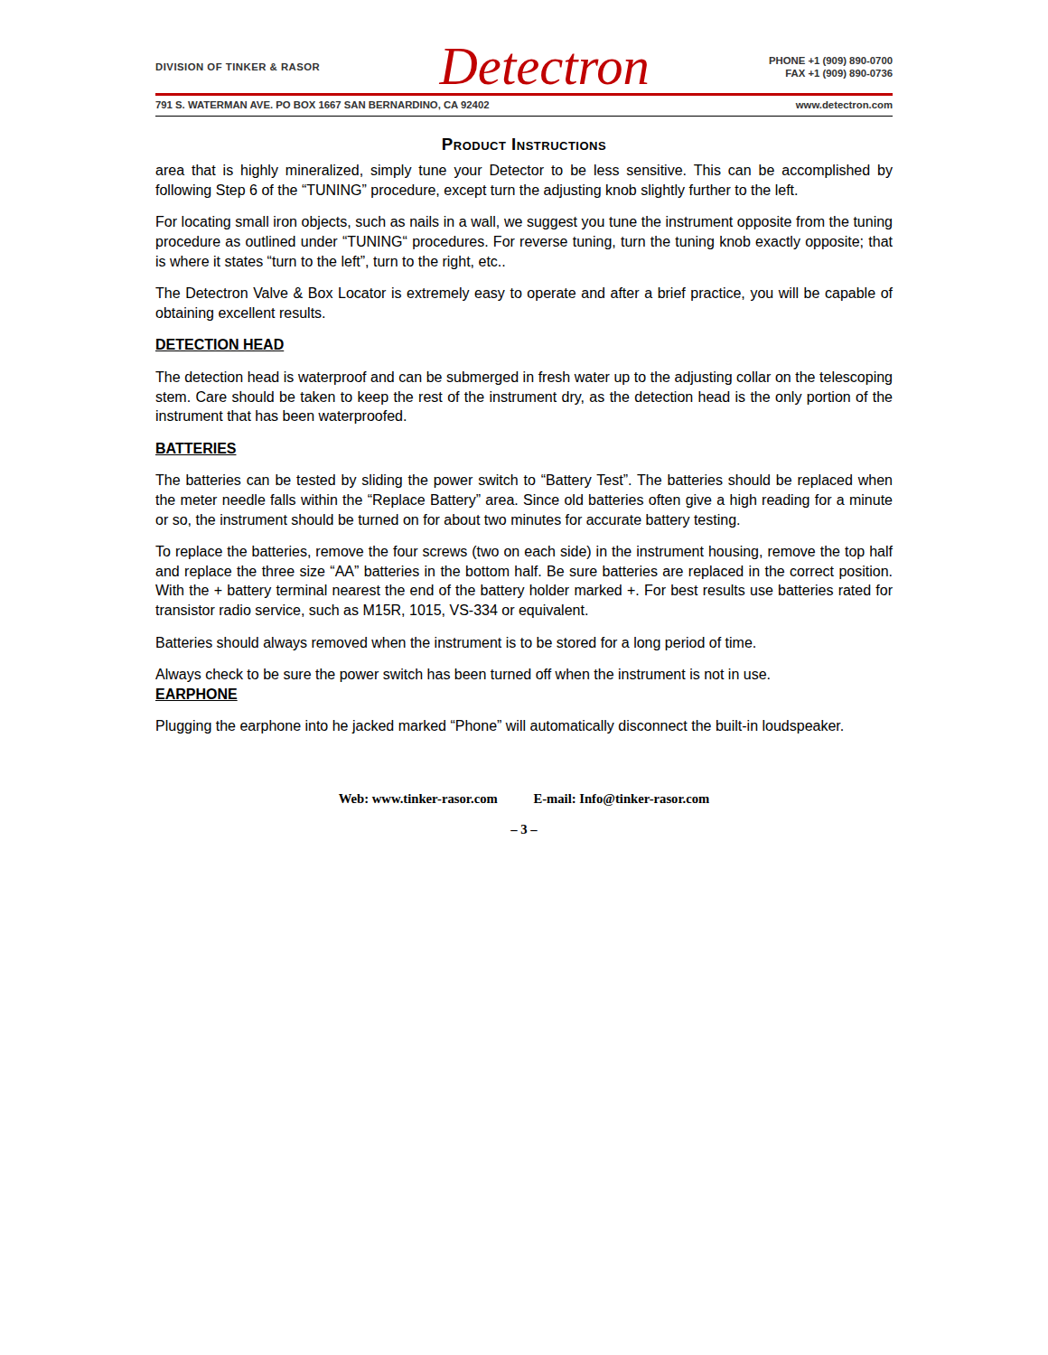DIVISION OF TINKER & RASOR
Detectron
PHONE +1 (909) 890-0700
FAX +1 (909) 890-0736
791 S. WATERMAN AVE. PO BOX 1667 SAN BERNARDINO, CA 92402
www.detectron.com
Product Instructions
area that is highly mineralized, simply tune your Detector to be less sensitive. This can be accomplished by following Step 6 of the “TUNING” procedure, except turn the adjusting knob slightly further to the left.
For locating small iron objects, such as nails in a wall, we suggest you tune the instrument opposite from the tuning procedure as outlined under “TUNING“ procedures. For reverse tuning, turn the tuning knob exactly opposite; that is where it states “turn to the left”, turn to the right, etc..
The Detectron Valve & Box Locator is extremely easy to operate and after a brief practice, you will be capable of obtaining excellent results.
DETECTION HEAD
The detection head is waterproof and can be submerged in fresh water up to the adjusting collar on the telescoping stem. Care should be taken to keep the rest of the instrument dry, as the detection head is the only portion of the instrument that has been waterproofed.
BATTERIES
The batteries can be tested by sliding the power switch to “Battery Test”. The batteries should be replaced when the meter needle falls within the “Replace Battery” area. Since old batteries often give a high reading for a minute or so, the instrument should be turned on for about two minutes for accurate battery testing.
To replace the batteries, remove the four screws (two on each side) in the instrument housing, remove the top half and replace the three size “AA” batteries in the bottom half. Be sure batteries are replaced in the correct position. With the + battery terminal nearest the end of the battery holder marked +. For best results use batteries rated for transistor radio service, such as M15R, 1015, VS-334 or equivalent.
Batteries should always removed when the instrument is to be stored for a long period of time.
Always check to be sure the power switch has been turned off when the instrument is not in use.
EARPHONE
Plugging the earphone into he jacked marked “Phone” will automatically disconnect the built-in loudspeaker.
Web: www.tinker-rasor.com E-mail: Info@tinker-rasor.com
– 3 –